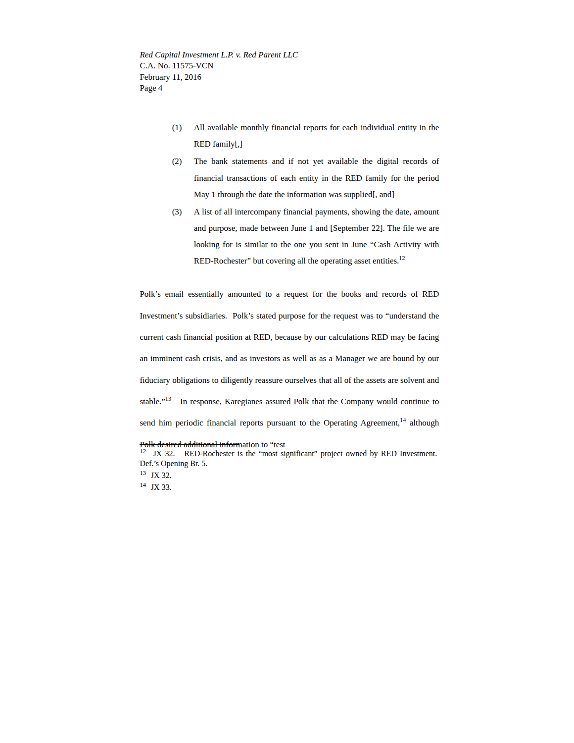Red Capital Investment L.P. v. Red Parent LLC
C.A. No. 11575-VCN
February 11, 2016
Page 4
(1)
All available monthly financial reports for each individual entity in the RED family[,]
(2)
The bank statements and if not yet available the digital records of financial transactions of each entity in the RED family for the period May 1 through the date the information was supplied[, and]
(3)
A list of all intercompany financial payments, showing the date, amount and purpose, made between June 1 and [September 22]. The file we are looking for is similar to the one you sent in June “Cash Activity with RED-Rochester” but covering all the operating asset entities.12
Polk’s email essentially amounted to a request for the books and records of RED Investment’s subsidiaries. Polk’s stated purpose for the request was to “understand the current cash financial position at RED, because by our calculations RED may be facing an imminent cash crisis, and as investors as well as as a Manager we are bound by our fiduciary obligations to diligently reassure ourselves that all of the assets are solvent and stable.”13 In response, Karegianes assured Polk that the Company would continue to send him periodic financial reports pursuant to the Operating Agreement,14 although Polk desired additional information to “test
12 JX 32. RED-Rochester is the “most significant” project owned by RED Investment. Def.’s Opening Br. 5.
13 JX 32.
14 JX 33.